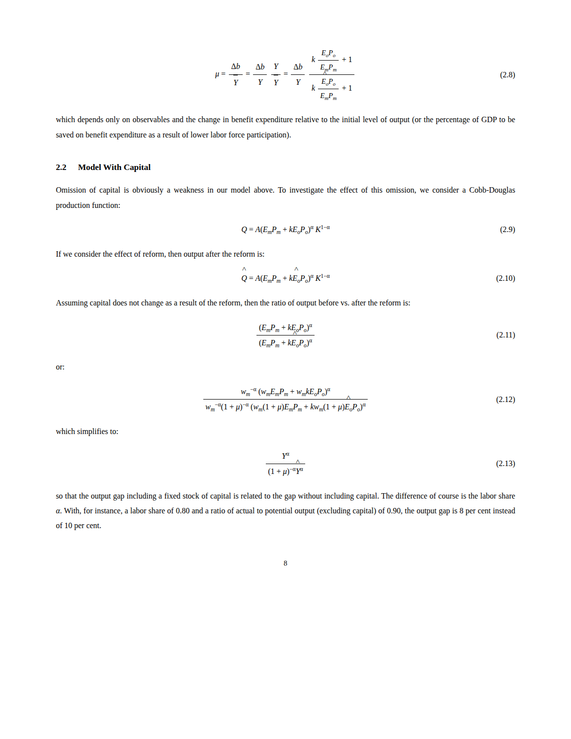μ = Δb Y = Δb Y Y Y = Δb Y k EoPo EmPm + 1 k Eo Po EmPm + 1
(2.8)
which depends only on observables and the change in benefit expenditure relative to the initial level of output (or the percentage of GDP to be saved on benefit expenditure as a result of lower labor force participation).
2.2 Model With Capital
Omission of capital is obviously a weakness in our model above. To investigate the effect of this omission, we consider a Cobb-Douglas production function:
Q = A(EmPm + kEoPo)α K1−α
(2.9)
If we consider the effect of reform, then output after the reform is:
Q = A(EmPm + kEo Po)α K1−α
(2.10)
Assuming capital does not change as a result of the reform, then the ratio of output before vs. after the reform is:
(EmPm + kEoPo)α (EmPm + kEo Po)α
(2.11)
or:
wm−α (wmEmPm + wmkEoPo)α wm−α(1 + μ)−α (wm(1 + μ)EmPm + kwm(1 + μ)Eo Po)α
(2.12)
which simplifies to:
Yα (1 + μ)−αYα
(2.13)
so that the output gap including a fixed stock of capital is related to the gap without including capital. The difference of course is the labor share α. With, for instance, a labor share of 0.80 and a ratio of actual to potential output (excluding capital) of 0.90, the output gap is 8 per cent instead of 10 per cent.
8